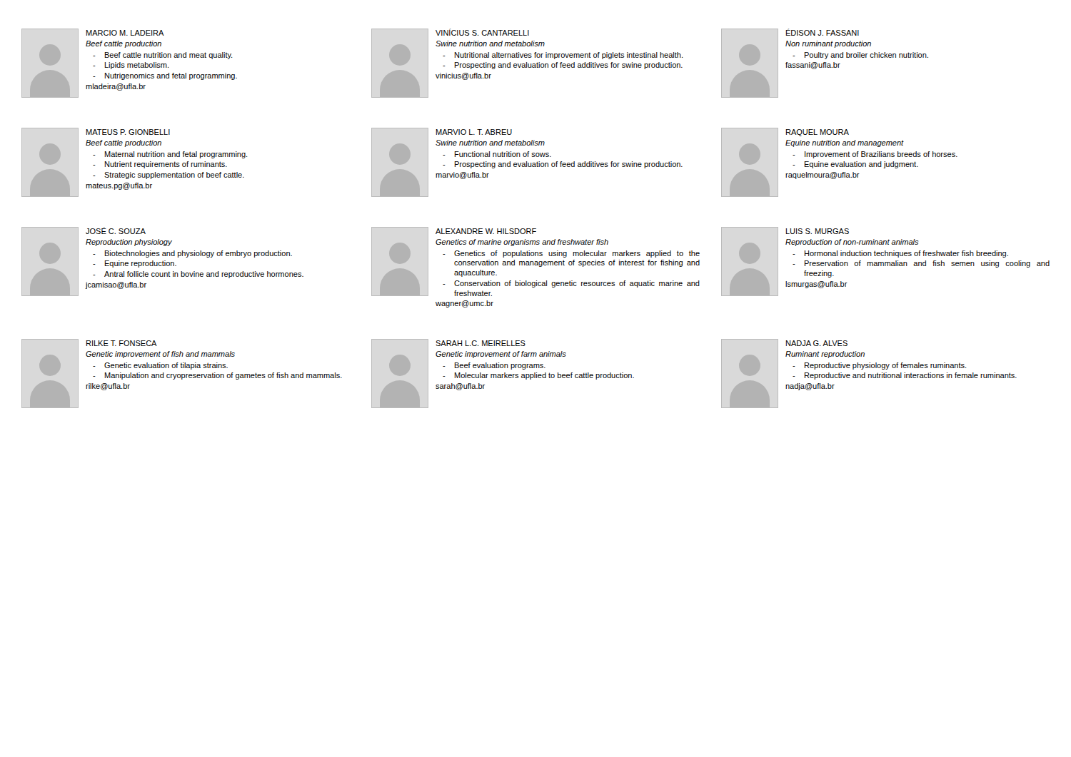Marcio M. Ladeira
Beef cattle production
Beef cattle nutrition and meat quality.
Lipids metabolism.
Nutrigenomics and fetal programming.
mladeira@ufla.br
Vinícius S. Cantarelli
Swine nutrition and metabolism
Nutritional alternatives for improvement of piglets intestinal health.
Prospecting and evaluation of feed additives for swine production.
vinicius@ufla.br
Édison J. Fassani
Non ruminant production
Poultry and broiler chicken nutrition.
fassani@ufla.br
Mateus P. Gionbelli
Beef cattle production
Maternal nutrition and fetal programming.
Nutrient requirements of ruminants.
Strategic supplementation of beef cattle.
mateus.pg@ufla.br
Marvio L. T. Abreu
Swine nutrition and metabolism
Functional nutrition of sows.
Prospecting and evaluation of feed additives for swine production.
marvio@ufla.br
Raquel Moura
Equine nutrition and management
Improvement of Brazilians breeds of horses.
Equine evaluation and judgment.
raquelmoura@ufla.br
José C. Souza
Reproduction physiology
Biotechnologies and physiology of embryo production.
Equine reproduction.
Antral follicle count in bovine and reproductive hormones.
jcamisao@ufla.br
Alexandre W. Hilsdorf
Genetics of marine organisms and freshwater fish
Genetics of populations using molecular markers applied to the conservation and management of species of interest for fishing and aquaculture.
Conservation of biological genetic resources of aquatic marine and freshwater.
wagner@umc.br
Luis S. Murgas
Reproduction of non-ruminant animals
Hormonal induction techniques of freshwater fish breeding.
Preservation of mammalian and fish semen using cooling and freezing.
lsmurgas@ufla.br
Rilke T. Fonseca
Genetic improvement of fish and mammals
Genetic evaluation of tilapia strains.
Manipulation and cryopreservation of gametes of fish and mammals.
rilke@ufla.br
Sarah L.C. Meirelles
Genetic improvement of farm animals
Beef evaluation programs.
Molecular markers applied to beef cattle production.
sarah@ufla.br
Nadja G. Alves
Ruminant reproduction
Reproductive physiology of females ruminants.
Reproductive and nutritional interactions in female ruminants.
nadja@ufla.br